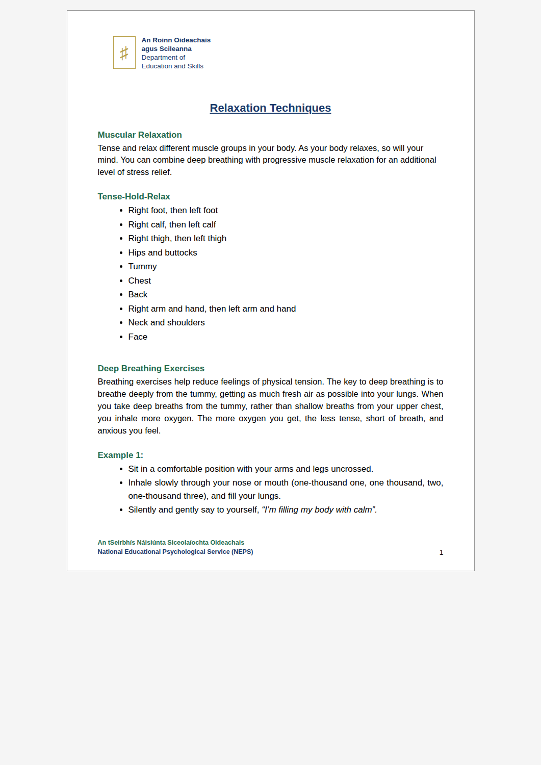♯
An Roinn Oideachais
agus Scileanna
Department of
Education and Skills
Relaxation Techniques
Muscular Relaxation
Tense and relax different muscle groups in your body. As your body relaxes, so will your mind. You can combine deep breathing with progressive muscle relaxation for an additional level of stress relief.
Tense-Hold-Relax
Right foot, then left foot
Right calf, then left calf
Right thigh, then left thigh
Hips and buttocks
Tummy
Chest
Back
Right arm and hand, then left arm and hand
Neck and shoulders
Face
Deep Breathing Exercises
Breathing exercises help reduce feelings of physical tension. The key to deep breathing is to breathe deeply from the tummy, getting as much fresh air as possible into your lungs. When you take deep breaths from the tummy, rather than shallow breaths from your upper chest, you inhale more oxygen. The more oxygen you get, the less tense, short of breath, and anxious you feel.
Example 1:
Sit in a comfortable position with your arms and legs uncrossed.
Inhale slowly through your nose or mouth (one-thousand one, one thousand, two, one-thousand three), and fill your lungs.
Silently and gently say to yourself, “I’m filling my body with calm”.
An tSeirbhís Náisiúnta Siceolaíochta Oideachais
National Educational Psychological Service (NEPS)
1